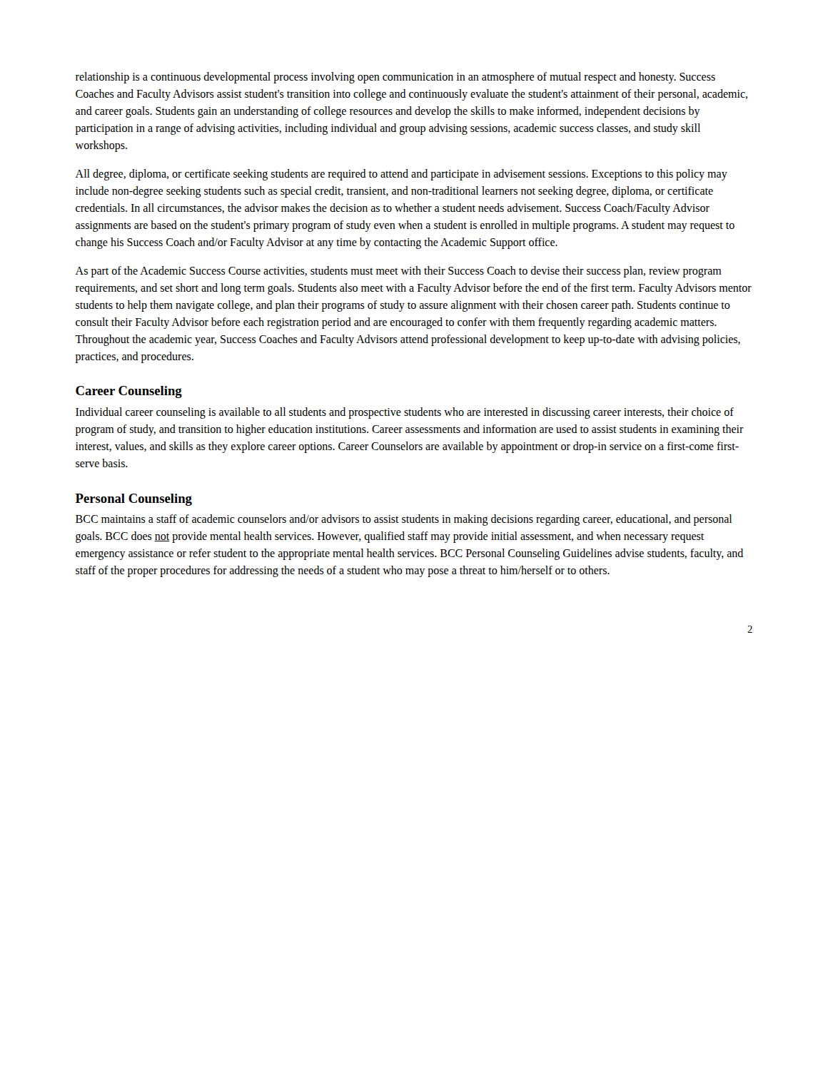relationship is a continuous developmental process involving open communication in an atmosphere of mutual respect and honesty. Success Coaches and Faculty Advisors assist student's transition into college and continuously evaluate the student's attainment of their personal, academic, and career goals. Students gain an understanding of college resources and develop the skills to make informed, independent decisions by participation in a range of advising activities, including individual and group advising sessions, academic success classes, and study skill workshops.
All degree, diploma, or certificate seeking students are required to attend and participate in advisement sessions. Exceptions to this policy may include non-degree seeking students such as special credit, transient, and non-traditional learners not seeking degree, diploma, or certificate credentials. In all circumstances, the advisor makes the decision as to whether a student needs advisement. Success Coach/Faculty Advisor assignments are based on the student's primary program of study even when a student is enrolled in multiple programs. A student may request to change his Success Coach and/or Faculty Advisor at any time by contacting the Academic Support office.
As part of the Academic Success Course activities, students must meet with their Success Coach to devise their success plan, review program requirements, and set short and long term goals. Students also meet with a Faculty Advisor before the end of the first term. Faculty Advisors mentor students to help them navigate college, and plan their programs of study to assure alignment with their chosen career path. Students continue to consult their Faculty Advisor before each registration period and are encouraged to confer with them frequently regarding academic matters. Throughout the academic year, Success Coaches and Faculty Advisors attend professional development to keep up-to-date with advising policies, practices, and procedures.
Career Counseling
Individual career counseling is available to all students and prospective students who are interested in discussing career interests, their choice of program of study, and transition to higher education institutions. Career assessments and information are used to assist students in examining their interest, values, and skills as they explore career options. Career Counselors are available by appointment or drop-in service on a first-come first-serve basis.
Personal Counseling
BCC maintains a staff of academic counselors and/or advisors to assist students in making decisions regarding career, educational, and personal goals. BCC does not provide mental health services. However, qualified staff may provide initial assessment, and when necessary request emergency assistance or refer student to the appropriate mental health services. BCC Personal Counseling Guidelines advise students, faculty, and staff of the proper procedures for addressing the needs of a student who may pose a threat to him/herself or to others.
2